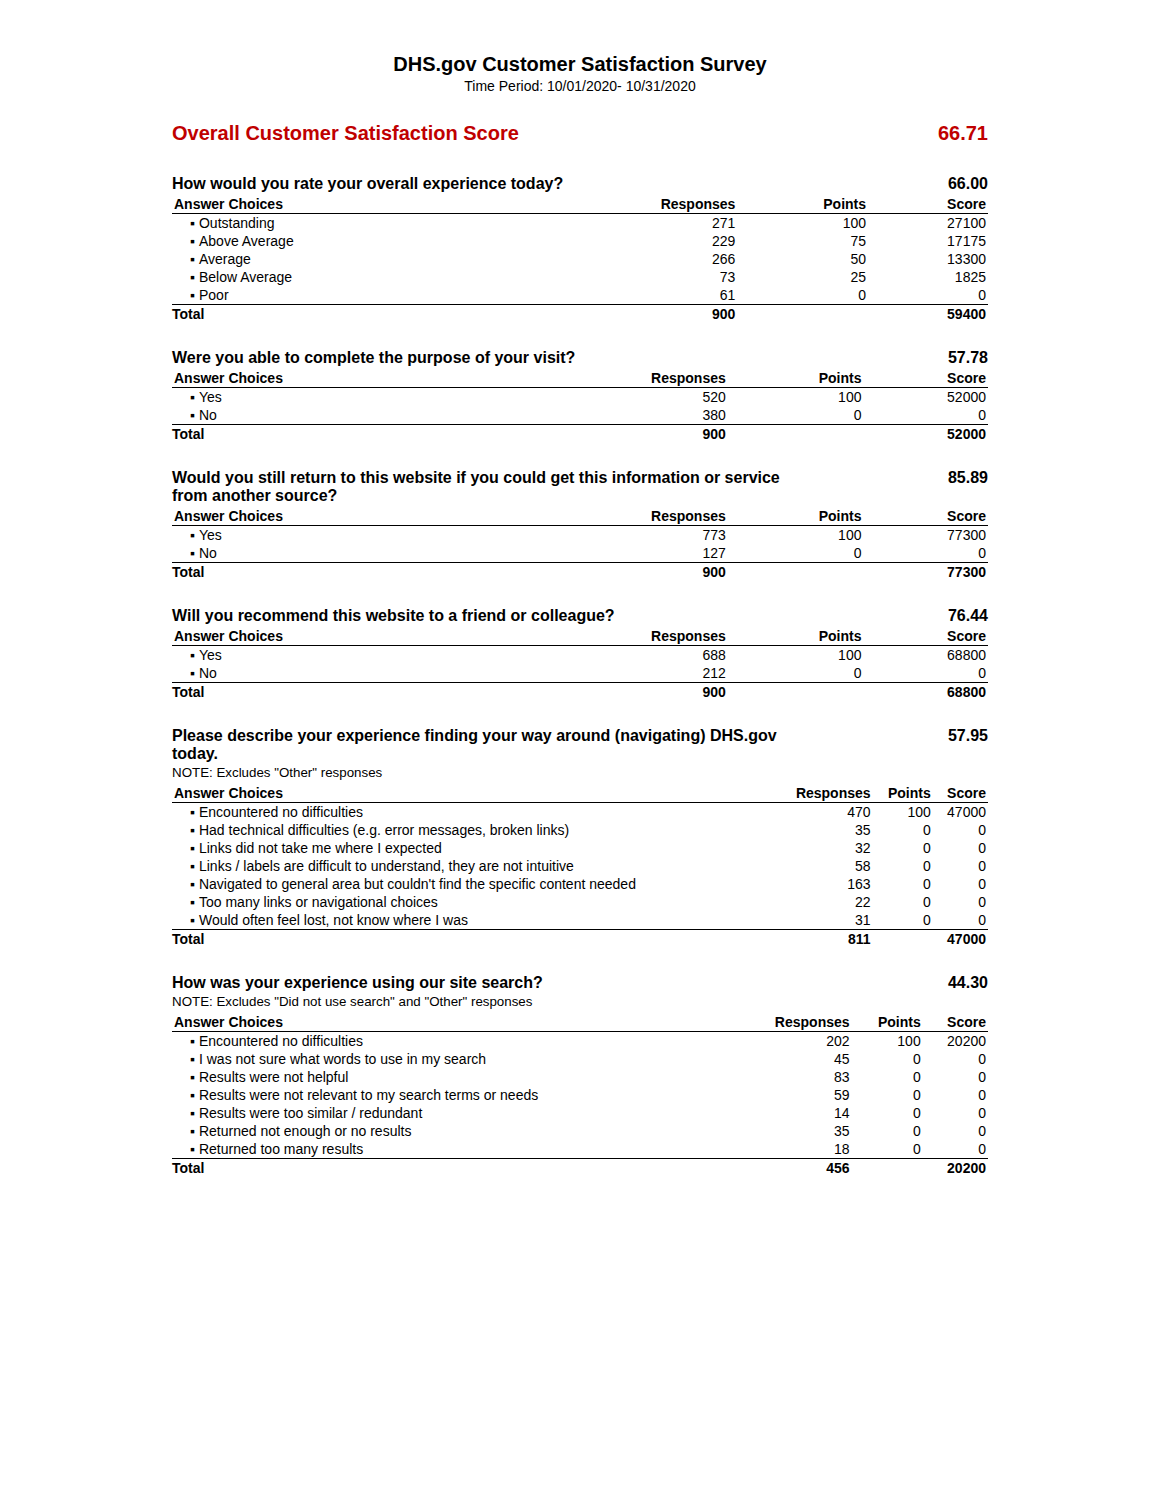DHS.gov Customer Satisfaction Survey
Time Period: 10/01/2020- 10/31/2020
Overall Customer Satisfaction Score 66.71
How would you rate your overall experience today? 66.00
| Answer Choices | Responses | Points | Score |
| --- | --- | --- | --- |
| ▪ Outstanding | 271 | 100 | 27100 |
| ▪ Above Average | 229 | 75 | 17175 |
| ▪ Average | 266 | 50 | 13300 |
| ▪ Below Average | 73 | 25 | 1825 |
| ▪ Poor | 61 | 0 | 0 |
| Total | 900 | | 59400 |
Were you able to complete the purpose of your visit? 57.78
| Answer Choices | Responses | Points | Score |
| --- | --- | --- | --- |
| ▪ Yes | 520 | 100 | 52000 |
| ▪ No | 380 | 0 | 0 |
| Total | 900 | | 52000 |
Would you still return to this website if you could get this information or service from another source? 85.89
| Answer Choices | Responses | Points | Score |
| --- | --- | --- | --- |
| ▪ Yes | 773 | 100 | 77300 |
| ▪ No | 127 | 0 | 0 |
| Total | 900 | | 77300 |
Will you recommend this website to a friend or colleague? 76.44
| Answer Choices | Responses | Points | Score |
| --- | --- | --- | --- |
| ▪ Yes | 688 | 100 | 68800 |
| ▪ No | 212 | 0 | 0 |
| Total | 900 | | 68800 |
Please describe your experience finding your way around (navigating) DHS.gov today. 57.95
NOTE: Excludes "Other" responses
| Answer Choices | Responses | Points | Score |
| --- | --- | --- | --- |
| ▪ Encountered no difficulties | 470 | 100 | 47000 |
| ▪ Had technical difficulties (e.g. error messages, broken links) | 35 | 0 | 0 |
| ▪ Links did not take me where I expected | 32 | 0 | 0 |
| ▪ Links / labels are difficult to understand, they are not intuitive | 58 | 0 | 0 |
| ▪ Navigated to general area but couldn't find the specific content needed | 163 | 0 | 0 |
| ▪ Too many links or navigational choices | 22 | 0 | 0 |
| ▪ Would often feel lost, not know where I was | 31 | 0 | 0 |
| Total | 811 | | 47000 |
How was your experience using our site search? 44.30
NOTE: Excludes "Did not use search" and "Other" responses
| Answer Choices | Responses | Points | Score |
| --- | --- | --- | --- |
| ▪ Encountered no difficulties | 202 | 100 | 20200 |
| ▪ I was not sure what words to use in my search | 45 | 0 | 0 |
| ▪ Results were not helpful | 83 | 0 | 0 |
| ▪ Results were not relevant to my search terms or needs | 59 | 0 | 0 |
| ▪ Results were too similar / redundant | 14 | 0 | 0 |
| ▪ Returned not enough or no results | 35 | 0 | 0 |
| ▪ Returned too many results | 18 | 0 | 0 |
| Total | 456 | | 20200 |